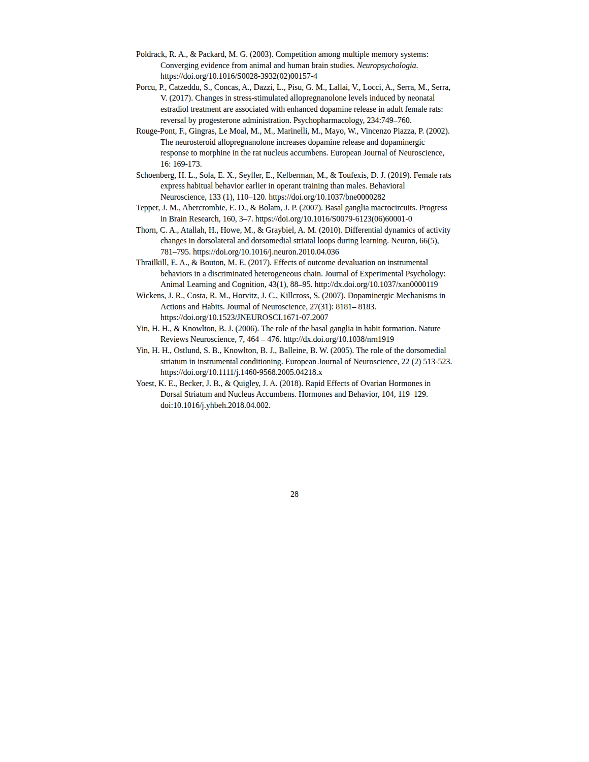Poldrack, R. A., & Packard, M. G. (2003). Competition among multiple memory systems: Converging evidence from animal and human brain studies. Neuropsychologia. https://doi.org/10.1016/S0028-3932(02)00157-4
Porcu, P., Catzeddu, S., Concas, A., Dazzi, L., Pisu, G. M., Lallai, V., Locci, A., Serra, M., Serra, V. (2017). Changes in stress-stimulated allopregnanolone levels induced by neonatal estradiol treatment are associated with enhanced dopamine release in adult female rats: reversal by progesterone administration. Psychopharmacology, 234:749–760.
Rouge-Pont, F., Gingras, Le Moal, M., M., Marinelli, M., Mayo, W., Vincenzo Piazza, P. (2002). The neurosteroid allopregnanolone increases dopamine release and dopaminergic response to morphine in the rat nucleus accumbens. European Journal of Neuroscience, 16: 169-173.
Schoenberg, H. L., Sola, E. X., Seyller, E., Kelberman, M., & Toufexis, D. J. (2019). Female rats express habitual behavior earlier in operant training than males. Behavioral Neuroscience, 133 (1), 110–120. https://doi.org/10.1037/bne0000282
Tepper, J. M., Abercrombie, E. D., & Bolam, J. P. (2007). Basal ganglia macrocircuits. Progress in Brain Research, 160, 3–7. https://doi.org/10.1016/S0079-6123(06)60001-0
Thorn, C. A., Atallah, H., Howe, M., & Graybiel, A. M. (2010). Differential dynamics of activity changes in dorsolateral and dorsomedial striatal loops during learning. Neuron, 66(5), 781–795. https://doi.org/10.1016/j.neuron.2010.04.036
Thrailkill, E. A., & Bouton, M. E. (2017). Effects of outcome devaluation on instrumental behaviors in a discriminated heterogeneous chain. Journal of Experimental Psychology: Animal Learning and Cognition, 43(1), 88–95. http://dx.doi.org/10.1037/xan0000119
Wickens, J. R., Costa, R. M., Horvitz, J. C., Killcross, S. (2007). Dopaminergic Mechanisms in Actions and Habits. Journal of Neuroscience, 27(31): 8181– 8183. https://doi.org/10.1523/JNEUROSCI.1671-07.2007
Yin, H. H., & Knowlton, B. J. (2006). The role of the basal ganglia in habit formation. Nature Reviews Neuroscience, 7, 464 – 476. http://dx.doi.org/10.1038/nrn1919
Yin, H. H., Ostlund, S. B., Knowlton, B. J., Balleine, B. W. (2005). The role of the dorsomedial striatum in instrumental conditioning. European Journal of Neuroscience, 22 (2) 513-523. https://doi.org/10.1111/j.1460-9568.2005.04218.x
Yoest, K. E., Becker, J. B., & Quigley, J. A. (2018). Rapid Effects of Ovarian Hormones in Dorsal Striatum and Nucleus Accumbens. Hormones and Behavior, 104, 119–129. doi:10.1016/j.yhbeh.2018.04.002.
28